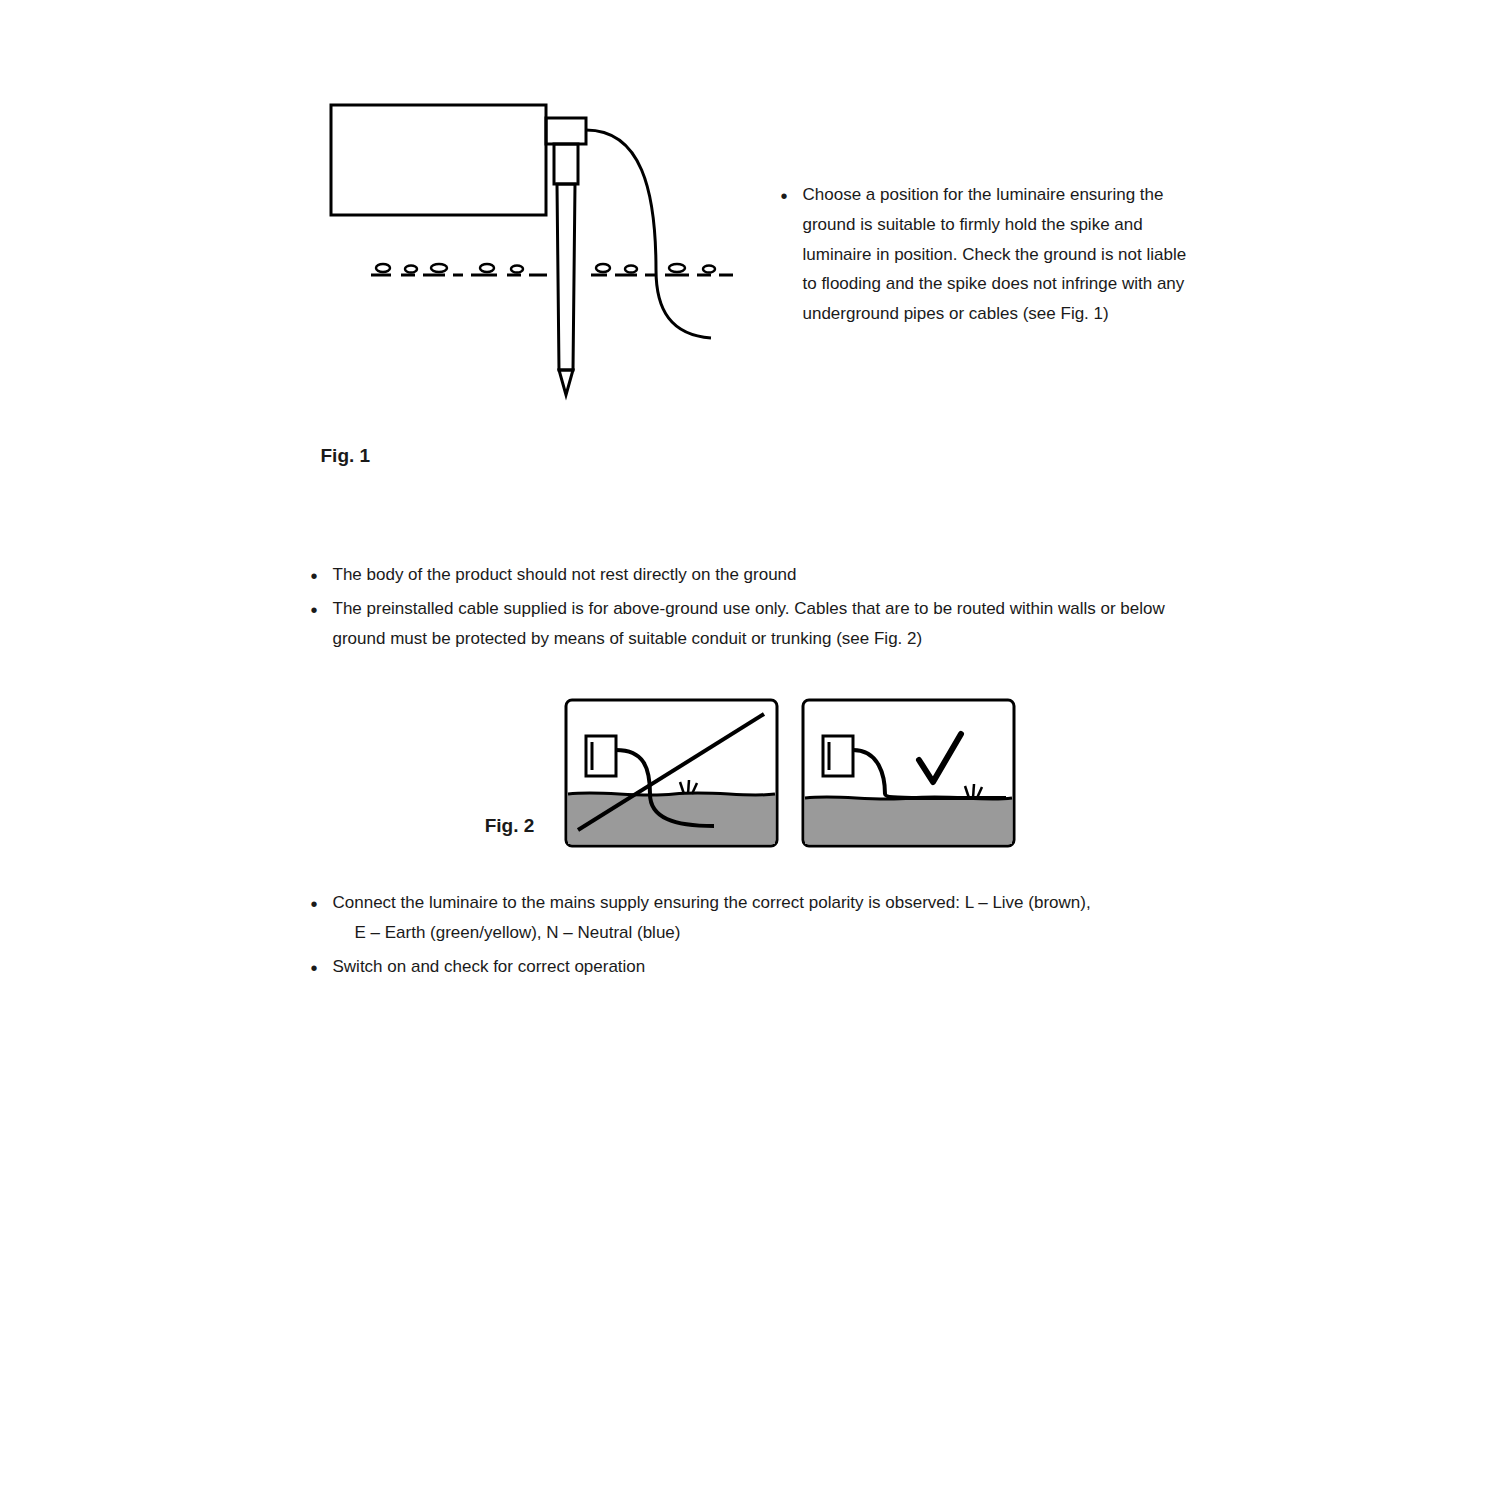Fig. 1
Choose a position for the luminaire ensuring the ground is suitable to firmly hold the spike and luminaire in position. Check the ground is not liable to flooding and the spike does not infringe with any underground pipes or cables (see Fig. 1)
The body of the product should not rest directly on the ground
The preinstalled cable supplied is for above-ground use only. Cables that are to be routed within walls or below ground must be protected by means of suitable conduit or trunking (see Fig. 2)
Fig. 2
Connect the luminaire to the mains supply ensuring the correct polarity is observed: L – Live (brown), E – Earth (green/yellow), N – Neutral (blue)
Switch on and check for correct operation